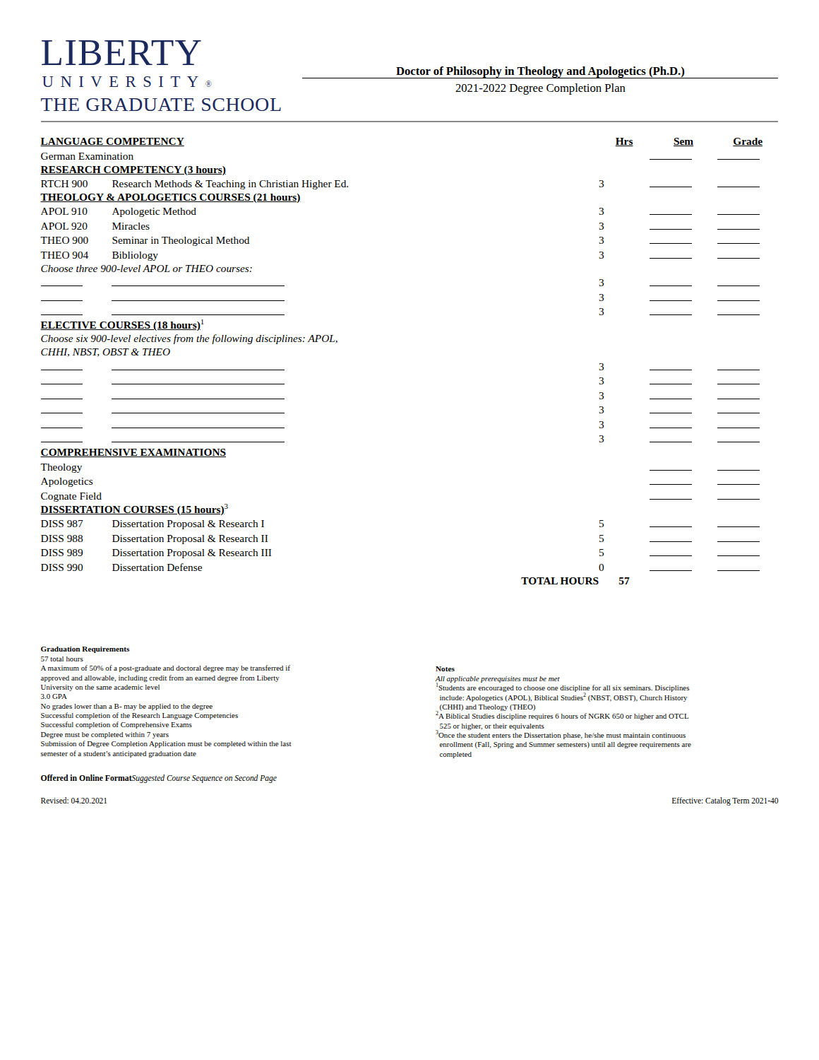LIBERTY
UNIVERSITY®
THE GRADUATE SCHOOL
Doctor of Philosophy in Theology and Apologetics (Ph.D.)
2021-2022 Degree Completion Plan
| LANGUAGE COMPETENCY | Hrs | Sem | Grade |
| German Examination | | | |
| RESEARCH COMPETENCY (3 hours) |
| RTCH 900 | Research Methods & Teaching in Christian Higher Ed. | 3 | | |
| THEOLOGY & APOLOGETICS COURSES (21 hours) |
| APOL 910 | Apologetic Method | 3 | | |
| APOL 920 | Miracles | 3 | | |
| THEO 900 | Seminar in Theological Method | 3 | | |
| THEO 904 | Bibliology | 3 | | |
| Choose three 900-level APOL or THEO courses: |
| | | 3 | | |
| | | 3 | | |
| | | 3 | | |
| ELECTIVE COURSES (18 hours) 1 |
| Choose six 900-level electives from the following disciplines: APOL, |
| CHHI, NBST, OBST & THEO |
| | | 3 | | |
| | | 3 | | |
| | | 3 | | |
| | | 3 | | |
| | | 3 | | |
| | | 3 | | |
| COMPREHENSIVE EXAMINATIONS |
| Theology | | | |
| Apologetics | | | |
| Cognate Field | | | |
| DISSERTATION COURSES (15 hours) 3 |
| DISS 987 | Dissertation Proposal & Research I | 5 | | |
| DISS 988 | Dissertation Proposal & Research II | 5 | | |
| DISS 989 | Dissertation Proposal & Research III | 5 | | |
| DISS 990 | Dissertation Defense | 0 | | |
| | TOTAL HOURS | 57 | | |
Graduation Requirements
57 total hours
A maximum of 50% of a post-graduate and doctoral degree may be transferred if
approved and allowable, including credit from an earned degree from Liberty
University on the same academic level
3.0 GPA
No grades lower than a B- may be applied to the degree
Successful completion of the Research Language Competencies
Successful completion of Comprehensive Exams
Degree must be completed within 7 years
Submission of Degree Completion Application must be completed within the last
semester of a student’s anticipated graduation date
Notes
All applicable prerequisites must be met
1Students are encouraged to choose one discipline for all six seminars. Disciplines
include: Apologetics (APOL), Biblical Studies2 (NBST, OBST), Church History
(CHHI) and Theology (THEO)
2A Biblical Studies discipline requires 6 hours of NGRK 650 or higher and OTCL
525 or higher, or their equivalents
3Once the student enters the Dissertation phase, he/she must maintain continuous
enrollment (Fall, Spring and Summer semesters) until all degree requirements are
completed
Offered in Online Format
Suggested Course Sequence on Second Page
Revised: 04.20.2021
Effective: Catalog Term 2021-40